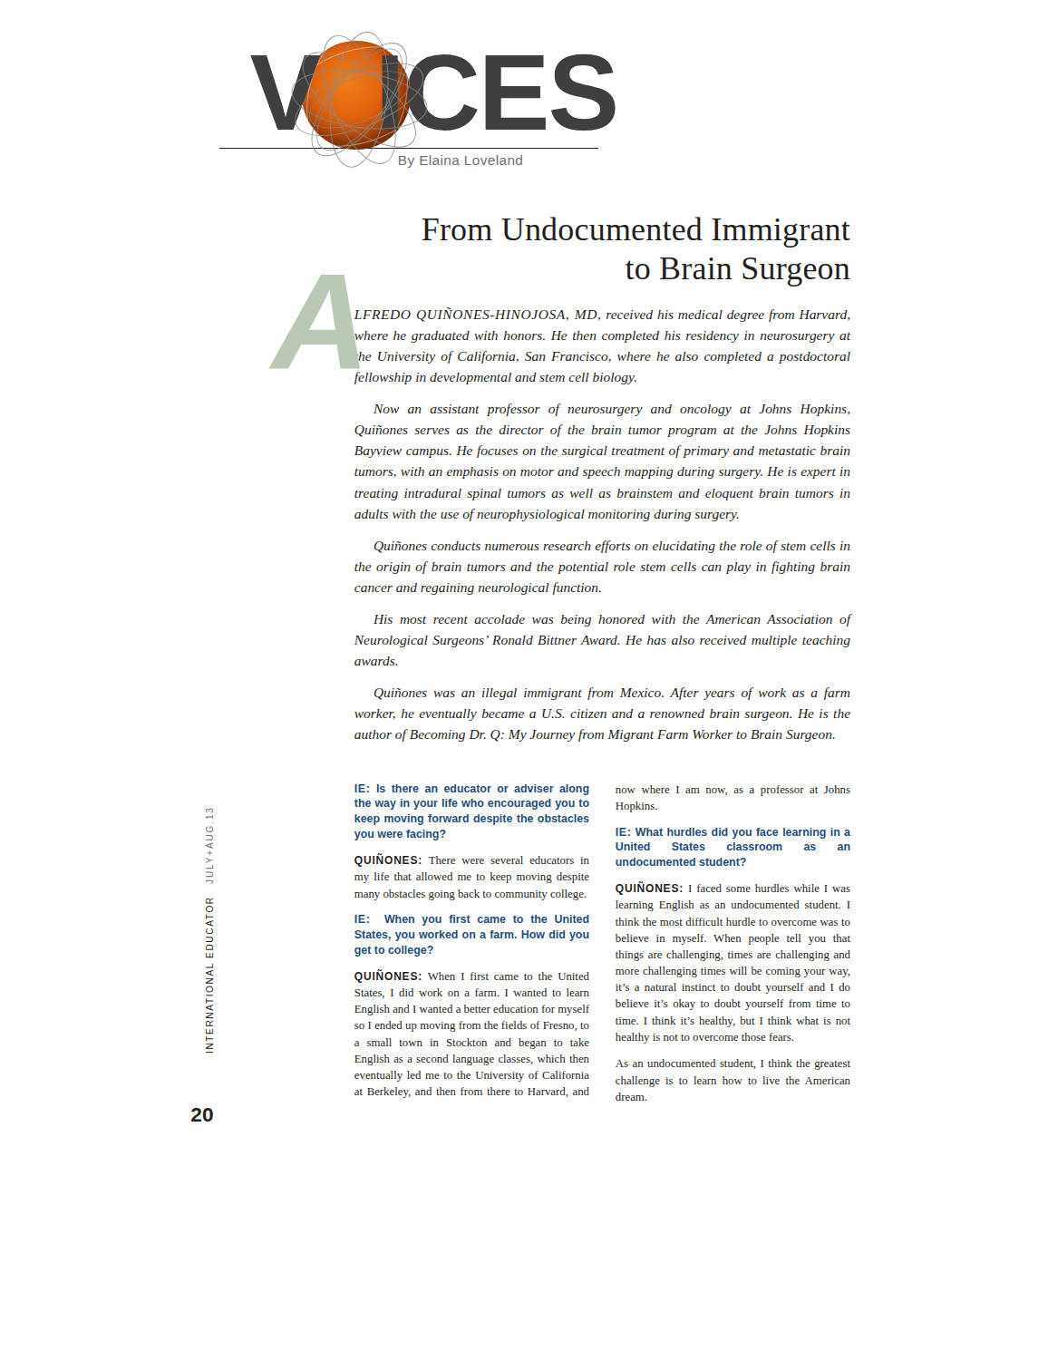V ICES
By Elaina Loveland
From Undocumented Immigrant
to Brain Surgeon
A
LFREDO QUIÑONES-HINOJOSA, MD, received his medical degree from Harvard, where he graduated with honors. He then completed his residency in neurosurgery at the University of California, San Francisco, where he also completed a postdoctoral fellowship in developmental and stem cell biology.
Now an assistant professor of neurosurgery and oncology at Johns Hopkins, Quiñones serves as the director of the brain tumor program at the Johns Hopkins Bayview campus. He focuses on the surgical treatment of primary and metastatic brain tumors, with an emphasis on motor and speech mapping during surgery. He is expert in treating intradural spinal tumors as well as brainstem and eloquent brain tumors in adults with the use of neurophysiological monitoring during surgery.
Quiñones conducts numerous research efforts on elucidating the role of stem cells in the origin of brain tumors and the potential role stem cells can play in fighting brain cancer and regaining neurological function.
His most recent accolade was being honored with the American Association of Neurological Surgeons’ Ronald Bittner Award. He has also received multiple teaching awards.
Quiñones was an illegal immigrant from Mexico. After years of work as a farm worker, he eventually became a U.S. citizen and a renowned brain surgeon. He is the author of Becoming Dr. Q: My Journey from Migrant Farm Worker to Brain Surgeon.
IE: Is there an educator or adviser along the way in your life who encouraged you to keep moving forward despite the obstacles you were facing?
QUIÑONES: There were several educators in my life that allowed me to keep moving despite many obstacles going back to community college.
IE: When you first came to the United States, you worked on a farm. How did you get to college?
QUIÑONES: When I first came to the United States, I did work on a farm. I wanted to learn English and I wanted a better education for myself so I ended up moving from the fields of Fresno, to a small town in Stockton and began to take English as a second language classes, which then eventually led me to the University of California at Berkeley, and then from there to Harvard, and now where I am now, as a professor at Johns Hopkins.
IE: What hurdles did you face learning in a United States classroom as an undocumented student?
QUIÑONES: I faced some hurdles while I was learning English as an undocumented student. I think the most difficult hurdle to overcome was to believe in myself. When people tell you that things are challenging, times are challenging and more challenging times will be coming your way, it’s a natural instinct to doubt yourself and I do believe it’s okay to doubt yourself from time to time. I think it’s healthy, but I think what is not healthy is not to overcome those fears.
As an undocumented student, I think the greatest challenge is to learn how to live the American dream.
INTERNATIONAL EDUCATOR JULY+AUG.13
20